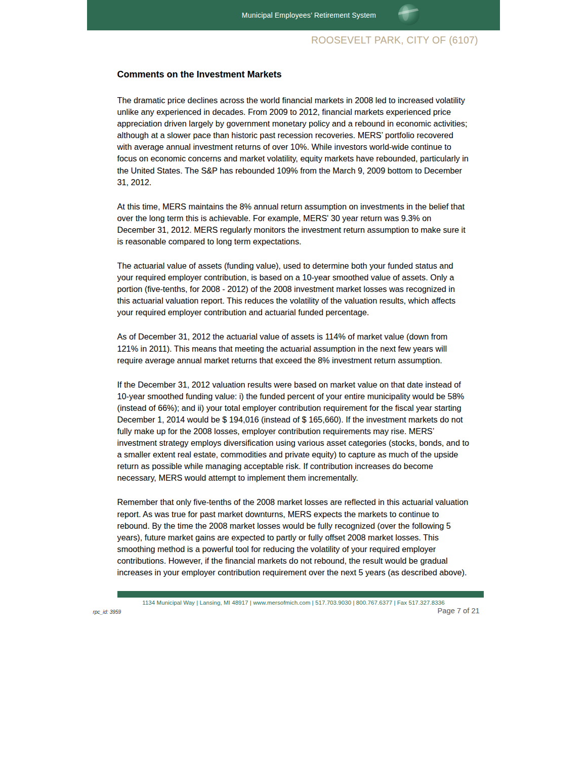Municipal Employees’ Retirement System
MERS
ROOSEVELT PARK, CITY OF (6107)
Comments on the Investment Markets
The dramatic price declines across the world financial markets in 2008 led to increased volatility unlike any experienced in decades. From 2009 to 2012, financial markets experienced price appreciation driven largely by government monetary policy and a rebound in economic activities; although at a slower pace than historic past recession recoveries. MERS’ portfolio recovered with average annual investment returns of over 10%. While investors world-wide continue to focus on economic concerns and market volatility, equity markets have rebounded, particularly in the United States. The S&P has rebounded 109% from the March 9, 2009 bottom to December 31, 2012.
At this time, MERS maintains the 8% annual return assumption on investments in the belief that over the long term this is achievable. For example, MERS' 30 year return was 9.3% on December 31, 2012. MERS regularly monitors the investment return assumption to make sure it is reasonable compared to long term expectations.
The actuarial value of assets (funding value), used to determine both your funded status and your required employer contribution, is based on a 10-year smoothed value of assets. Only a portion (five-tenths, for 2008 - 2012) of the 2008 investment market losses was recognized in this actuarial valuation report. This reduces the volatility of the valuation results, which affects your required employer contribution and actuarial funded percentage.
As of December 31, 2012 the actuarial value of assets is 114% of market value (down from 121% in 2011). This means that meeting the actuarial assumption in the next few years will require average annual market returns that exceed the 8% investment return assumption.
If the December 31, 2012 valuation results were based on market value on that date instead of 10-year smoothed funding value: i) the funded percent of your entire municipality would be 58% (instead of 66%); and ii) your total employer contribution requirement for the fiscal year starting December 1, 2014 would be $ 194,016 (instead of $ 165,660). If the investment markets do not fully make up for the 2008 losses, employer contribution requirements may rise. MERS’ investment strategy employs diversification using various asset categories (stocks, bonds, and to a smaller extent real estate, commodities and private equity) to capture as much of the upside return as possible while managing acceptable risk. If contribution increases do become necessary, MERS would attempt to implement them incrementally.
Remember that only five-tenths of the 2008 market losses are reflected in this actuarial valuation report. As was true for past market downturns, MERS expects the markets to continue to rebound. By the time the 2008 market losses would be fully recognized (over the following 5 years), future market gains are expected to partly or fully offset 2008 market losses. This smoothing method is a powerful tool for reducing the volatility of your required employer contributions. However, if the financial markets do not rebound, the result would be gradual increases in your employer contribution requirement over the next 5 years (as described above).
1134 Municipal Way | Lansing, MI 48917 | www.mersofmich.com | 517.703.9030 | 800.767.6377 | Fax 517.327.8336
rpc_id: 3959 Page 7 of 21